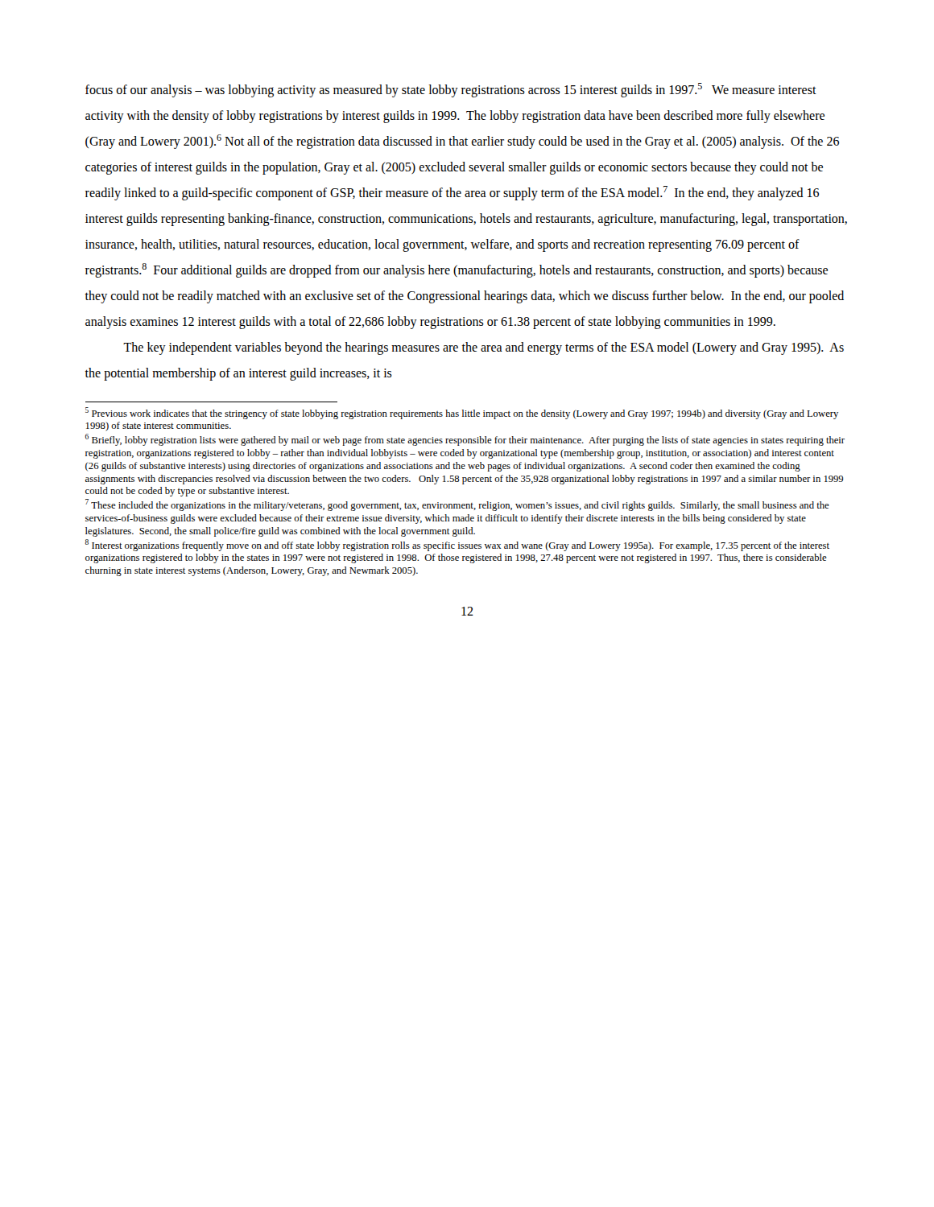focus of our analysis – was lobbying activity as measured by state lobby registrations across 15 interest guilds in 1997.5 We measure interest activity with the density of lobby registrations by interest guilds in 1999. The lobby registration data have been described more fully elsewhere (Gray and Lowery 2001).6 Not all of the registration data discussed in that earlier study could be used in the Gray et al. (2005) analysis. Of the 26 categories of interest guilds in the population, Gray et al. (2005) excluded several smaller guilds or economic sectors because they could not be readily linked to a guild-specific component of GSP, their measure of the area or supply term of the ESA model.7 In the end, they analyzed 16 interest guilds representing banking-finance, construction, communications, hotels and restaurants, agriculture, manufacturing, legal, transportation, insurance, health, utilities, natural resources, education, local government, welfare, and sports and recreation representing 76.09 percent of registrants.8 Four additional guilds are dropped from our analysis here (manufacturing, hotels and restaurants, construction, and sports) because they could not be readily matched with an exclusive set of the Congressional hearings data, which we discuss further below. In the end, our pooled analysis examines 12 interest guilds with a total of 22,686 lobby registrations or 61.38 percent of state lobbying communities in 1999.
The key independent variables beyond the hearings measures are the area and energy terms of the ESA model (Lowery and Gray 1995). As the potential membership of an interest guild increases, it is
5 Previous work indicates that the stringency of state lobbying registration requirements has little impact on the density (Lowery and Gray 1997; 1994b) and diversity (Gray and Lowery 1998) of state interest communities.
6 Briefly, lobby registration lists were gathered by mail or web page from state agencies responsible for their maintenance. After purging the lists of state agencies in states requiring their registration, organizations registered to lobby – rather than individual lobbyists – were coded by organizational type (membership group, institution, or association) and interest content (26 guilds of substantive interests) using directories of organizations and associations and the web pages of individual organizations. A second coder then examined the coding assignments with discrepancies resolved via discussion between the two coders. Only 1.58 percent of the 35,928 organizational lobby registrations in 1997 and a similar number in 1999 could not be coded by type or substantive interest.
7 These included the organizations in the military/veterans, good government, tax, environment, religion, women’s issues, and civil rights guilds. Similarly, the small business and the services-of-business guilds were excluded because of their extreme issue diversity, which made it difficult to identify their discrete interests in the bills being considered by state legislatures. Second, the small police/fire guild was combined with the local government guild.
8 Interest organizations frequently move on and off state lobby registration rolls as specific issues wax and wane (Gray and Lowery 1995a). For example, 17.35 percent of the interest organizations registered to lobby in the states in 1997 were not registered in 1998. Of those registered in 1998, 27.48 percent were not registered in 1997. Thus, there is considerable churning in state interest systems (Anderson, Lowery, Gray, and Newmark 2005).
12